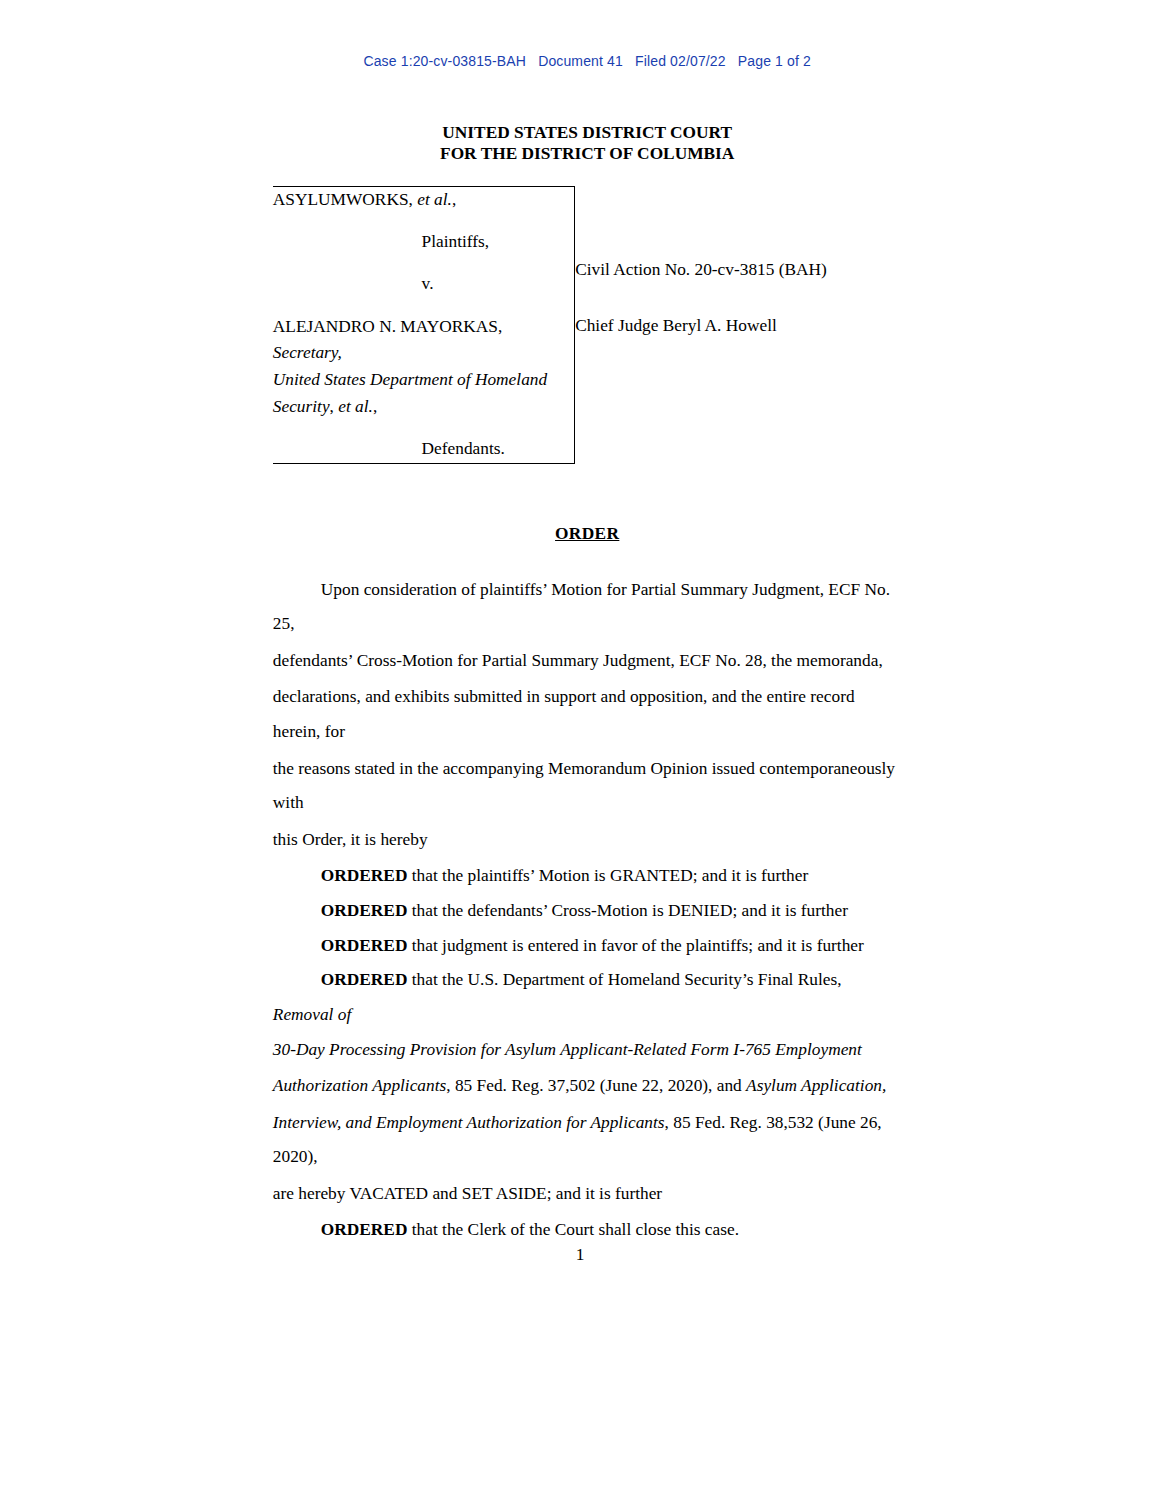Case 1:20-cv-03815-BAH Document 41 Filed 02/07/22 Page 1 of 2
UNITED STATES DISTRICT COURT
FOR THE DISTRICT OF COLUMBIA
| ASYLUMWORKS, et al. , Plaintiffs, v. ALEJANDRO N. MAYORKAS, Secretary, United States Department of Homeland Security , et al. , Defendants. | Civil Action No. 20-cv-3815 (BAH) Chief Judge Beryl A. Howell |
ORDER
Upon consideration of plaintiffs’ Motion for Partial Summary Judgment, ECF No. 25,
defendants’ Cross-Motion for Partial Summary Judgment, ECF No. 28, the memoranda,
declarations, and exhibits submitted in support and opposition, and the entire record herein, for
the reasons stated in the accompanying Memorandum Opinion issued contemporaneously with
this Order, it is hereby
ORDERED that the plaintiffs’ Motion is GRANTED; and it is further
ORDERED that the defendants’ Cross-Motion is DENIED; and it is further
ORDERED that judgment is entered in favor of the plaintiffs; and it is further
ORDERED that the U.S. Department of Homeland Security’s Final Rules, Removal of
30-Day Processing Provision for Asylum Applicant-Related Form I-765 Employment
Authorization Applicants, 85 Fed. Reg. 37,502 (June 22, 2020), and Asylum Application,
Interview, and Employment Authorization for Applicants, 85 Fed. Reg. 38,532 (June 26, 2020),
are hereby VACATED and SET ASIDE; and it is further
ORDERED that the Clerk of the Court shall close this case.
1